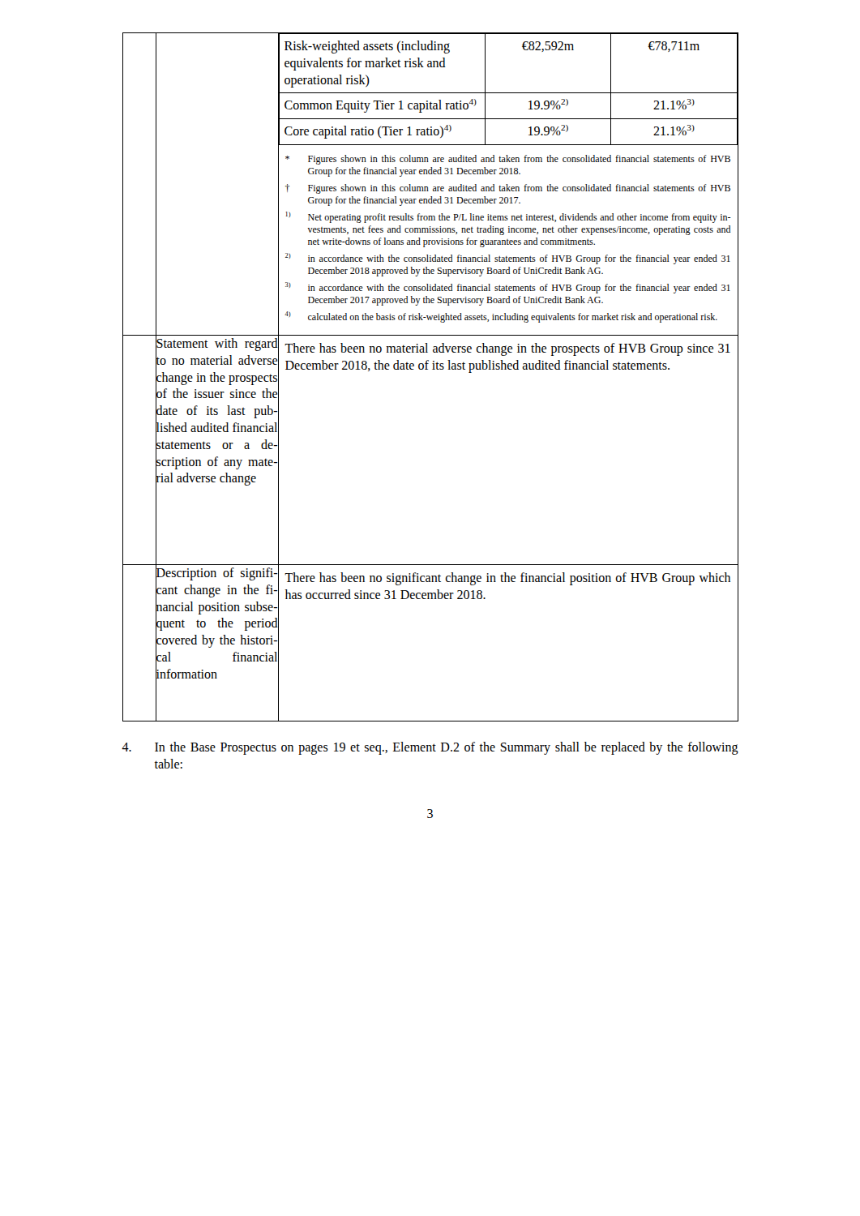| | | / Risk-weighted assets (in­cluding equivalents for market risk and operational risk) / €82,592m / €78,711m / / Common Equity Tier 1 capital ratio 4) / 19.9% 2) / 21.1% 3) / / Core capital ratio (Tier 1 ratio) 4) / 19.9% 2) / 21.1% 3) / * Figures shown in this column are audited and taken from the consolidated financial statements of HVB Group for the financial year ended 31 Decem­ber 2018. † Figures shown in this column are audited and taken from the consolidated financial statements of HVB Group for the financial year ended 31 Decem­ber 2017. 1) Net operating profit results from the P/L line items net interest, dividends and other income from equity investments, net fees and commissions, net trading income, net other expenses/income, operating costs and net write-downs of loans and provisions for guarantees and commitments. 2) in accordance with the consolidated financial statements of HVB Group for the financial year ended 31 December 2018 approved by the Supervisory Board of UniCredit Bank AG. 3) in accordance with the consolidated financial statements of HVB Group for the financial year ended 31 December 2017 approved by the Supervisory Board of UniCredit Bank AG. 4) calculated on the basis of risk-weighted assets, including equivalents for market risk and operational risk. |
| | Statement with regard to no material adverse change in the prospects of the issuer since the date of its last published audit­ed financial statements or a description of any material adverse change | There has been no material adverse change in the prospects of HVB Group since 31 December 2018, the date of its last published audited financial statements. |
| | Description of significant change in the financial posi­tion subsequent to the period covered by the historical finan­cial information | There has been no significant change in the financial position of HVB Group which has occurred since 31 December 2018. |
4.
In the Base Prospectus on pages 19 et seq., Element D.2 of the Summary shall be replaced by the following table:
3